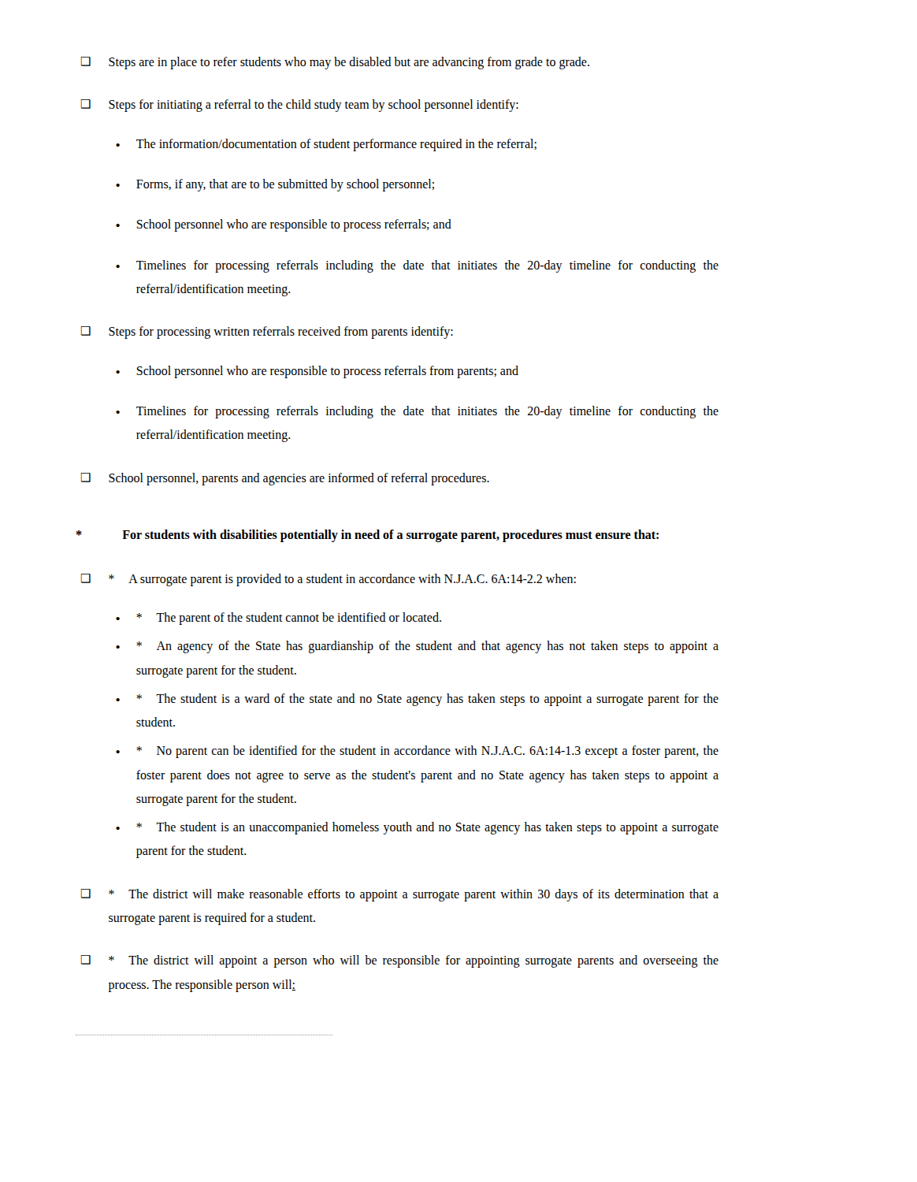Steps are in place to refer students who may be disabled but are advancing from grade to grade.
Steps for initiating a referral to the child study team by school personnel identify:
The information/documentation of student performance required in the referral;
Forms, if any, that are to be submitted by school personnel;
School personnel who are responsible to process referrals; and
Timelines for processing referrals including the date that initiates the 20-day timeline for conducting the referral/identification meeting.
Steps for processing written referrals received from parents identify:
School personnel who are responsible to process referrals from parents; and
Timelines for processing referrals including the date that initiates the 20-day timeline for conducting the referral/identification meeting.
School personnel, parents and agencies are informed of referral procedures.
* For students with disabilities potentially in need of a surrogate parent, procedures must ensure that:
*A surrogate parent is provided to a student in accordance with N.J.A.C. 6A:14-2.2 when:
*The parent of the student cannot be identified or located.
*An agency of the State has guardianship of the student and that agency has not taken steps to appoint a surrogate parent for the student.
*The student is a ward of the state and no State agency has taken steps to appoint a surrogate parent for the student.
*No parent can be identified for the student in accordance with N.J.A.C. 6A:14-1.3 except a foster parent, the foster parent does not agree to serve as the student's parent and no State agency has taken steps to appoint a surrogate parent for the student.
*The student is an unaccompanied homeless youth and no State agency has taken steps to appoint a surrogate parent for the student.
*The district will make reasonable efforts to appoint a surrogate parent within 30 days of its determination that a surrogate parent is required for a student.
*The district will appoint a person who will be responsible for appointing surrogate parents and overseeing the process. The responsible person will: